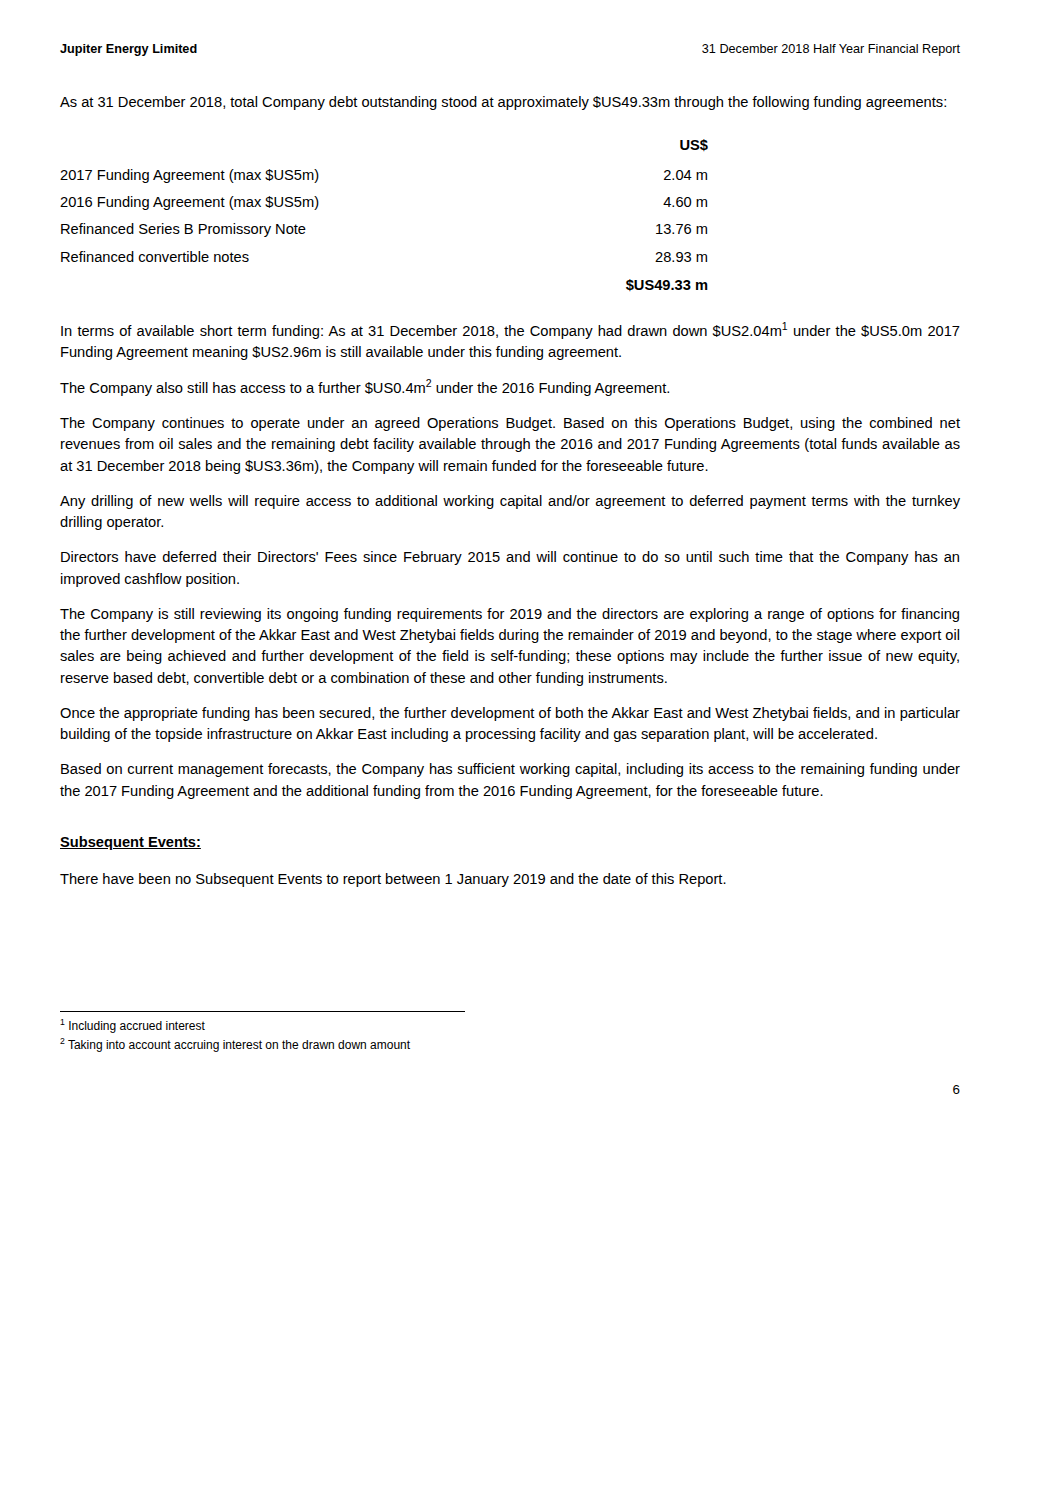Jupiter Energy Limited
31 December 2018 Half Year Financial Report
As at 31 December 2018, total Company debt outstanding stood at approximately $US49.33m through the following funding agreements:
| | US$ |
| 2017 Funding Agreement (max $US5m) | 2.04 m |
| 2016 Funding Agreement (max $US5m) | 4.60 m |
| Refinanced Series B Promissory Note | 13.76 m |
| Refinanced convertible notes | 28.93 m |
| | $US49.33 m |
In terms of available short term funding: As at 31 December 2018, the Company had drawn down $US2.04m1 under the $US5.0m 2017 Funding Agreement meaning $US2.96m is still available under this funding agreement.
The Company also still has access to a further $US0.4m2 under the 2016 Funding Agreement.
The Company continues to operate under an agreed Operations Budget. Based on this Operations Budget, using the combined net revenues from oil sales and the remaining debt facility available through the 2016 and 2017 Funding Agreements (total funds available as at 31 December 2018 being $US3.36m), the Company will remain funded for the foreseeable future.
Any drilling of new wells will require access to additional working capital and/or agreement to deferred payment terms with the turnkey drilling operator.
Directors have deferred their Directors' Fees since February 2015 and will continue to do so until such time that the Company has an improved cashflow position.
The Company is still reviewing its ongoing funding requirements for 2019 and the directors are exploring a range of options for financing the further development of the Akkar East and West Zhetybai fields during the remainder of 2019 and beyond, to the stage where export oil sales are being achieved and further development of the field is self-funding; these options may include the further issue of new equity, reserve based debt, convertible debt or a combination of these and other funding instruments.
Once the appropriate funding has been secured, the further development of both the Akkar East and West Zhetybai fields, and in particular building of the topside infrastructure on Akkar East including a processing facility and gas separation plant, will be accelerated.
Based on current management forecasts, the Company has sufficient working capital, including its access to the remaining funding under the 2017 Funding Agreement and the additional funding from the 2016 Funding Agreement, for the foreseeable future.
Subsequent Events:
There have been no Subsequent Events to report between 1 January 2019 and the date of this Report.
1 Including accrued interest
2 Taking into account accruing interest on the drawn down amount
6